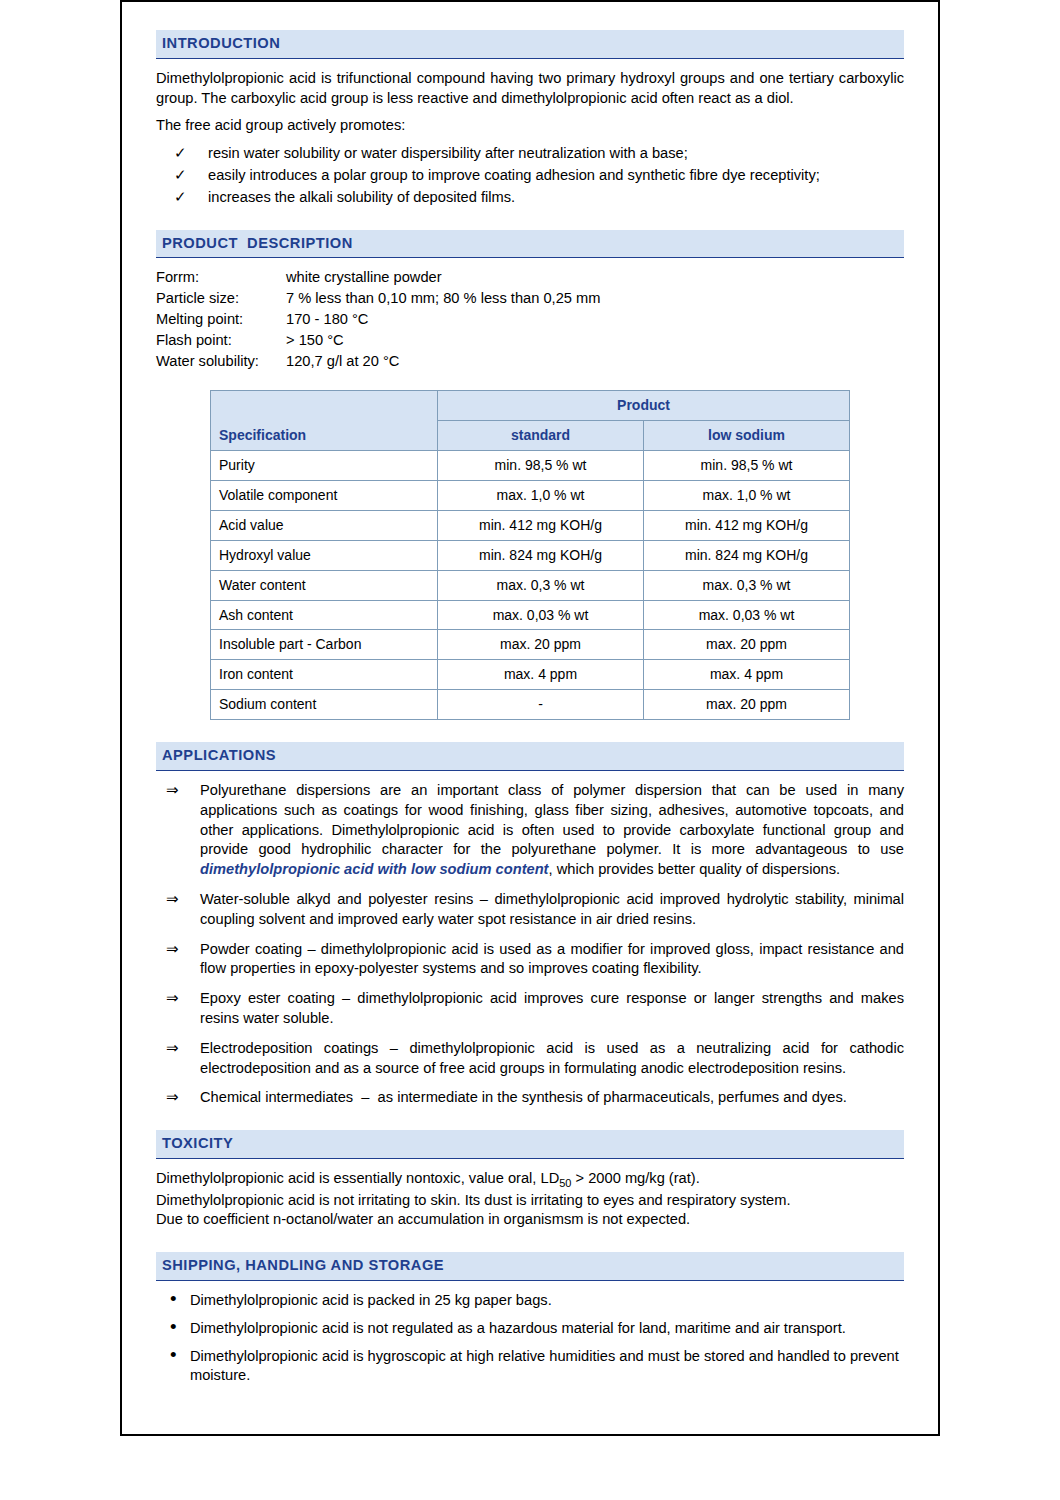INTRODUCTION
Dimethylolpropionic acid is trifunctional compound having two primary hydroxyl groups and one tertiary carboxylic group. The carboxylic acid group is less reactive and dimethylolpropionic acid often react as a diol.
The free acid group actively promotes:
resin water solubility or water dispersibility after neutralization with a base;
easily introduces a polar group to improve coating adhesion and synthetic fibre dye receptivity;
increases the alkali solubility of deposited films.
PRODUCT DESCRIPTION
| Forrm: | white crystalline powder |
| Particle size: | 7 % less than 0,10 mm; 80 % less than 0,25 mm |
| Melting point: | 170 - 180 °C |
| Flash point: | > 150 °C |
| Water solubility: | 120,7 g/l at 20 °C |
| Specification | Product |
| --- | --- |
| standard | low sodium |
| Purity | min. 98,5 % wt | min. 98,5 % wt |
| Volatile component | max. 1,0 % wt | max. 1,0 % wt |
| Acid value | min. 412 mg KOH/g | min. 412 mg KOH/g |
| Hydroxyl value | min. 824 mg KOH/g | min. 824 mg KOH/g |
| Water content | max. 0,3 % wt | max. 0,3 % wt |
| Ash content | max. 0,03 % wt | max. 0,03 % wt |
| Insoluble part - Carbon | max. 20 ppm | max. 20 ppm |
| Iron content | max. 4 ppm | max. 4 ppm |
| Sodium content | - | max. 20 ppm |
APPLICATIONS
Polyurethane dispersions are an important class of polymer dispersion that can be used in many applications such as coatings for wood finishing, glass fiber sizing, adhesives, automotive topcoats, and other applications. Dimethylolpropionic acid is often used to provide carboxylate functional group and provide good hydrophilic character for the polyurethane polymer. It is more advantageous to use dimethylolpropionic acid with low sodium content, which provides better quality of dispersions.
Water-soluble alkyd and polyester resins – dimethylolpropionic acid improved hydrolytic stability, minimal coupling solvent and improved early water spot resistance in air dried resins.
Powder coating – dimethylolpropionic acid is used as a modifier for improved gloss, impact resistance and flow properties in epoxy-polyester systems and so improves coating flexibility.
Epoxy ester coating – dimethylolpropionic acid improves cure response or langer strengths and makes resins water soluble.
Electrodeposition coatings – dimethylolpropionic acid is used as a neutralizing acid for cathodic electrodeposition and as a source of free acid groups in formulating anodic electrodeposition resins.
Chemical intermediates – as intermediate in the synthesis of pharmaceuticals, perfumes and dyes.
TOXICITY
Dimethylolpropionic acid is essentially nontoxic, value oral, LD50 > 2000 mg/kg (rat).
Dimethylolpropionic acid is not irritating to skin. Its dust is irritating to eyes and respiratory system.
Due to coefficient n-octanol/water an accumulation in organismsm is not expected.
SHIPPING, HANDLING AND STORAGE
Dimethylolpropionic acid is packed in 25 kg paper bags.
Dimethylolpropionic acid is not regulated as a hazardous material for land, maritime and air transport.
Dimethylolpropionic acid is hygroscopic at high relative humidities and must be stored and handled to prevent moisture.